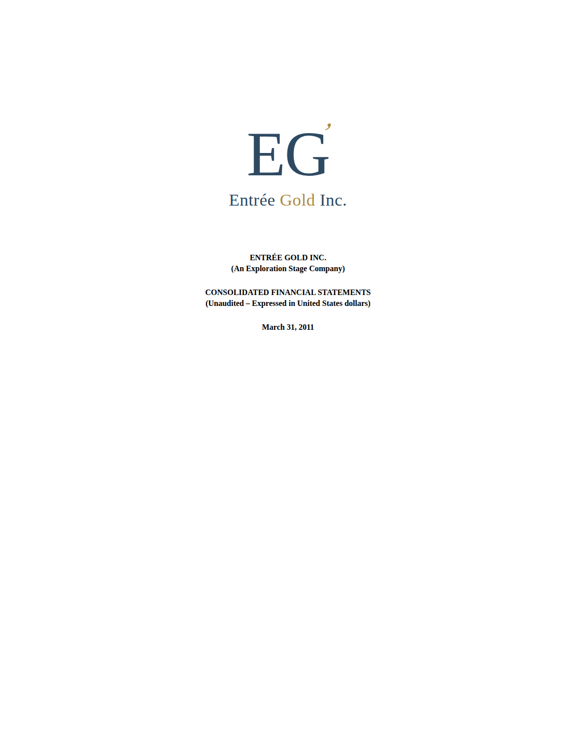E’G
Entrée Gold Inc.
ENTRÉE GOLD INC.
(An Exploration Stage Company)
CONSOLIDATED FINANCIAL STATEMENTS
(Unaudited – Expressed in United States dollars)
March 31, 2011